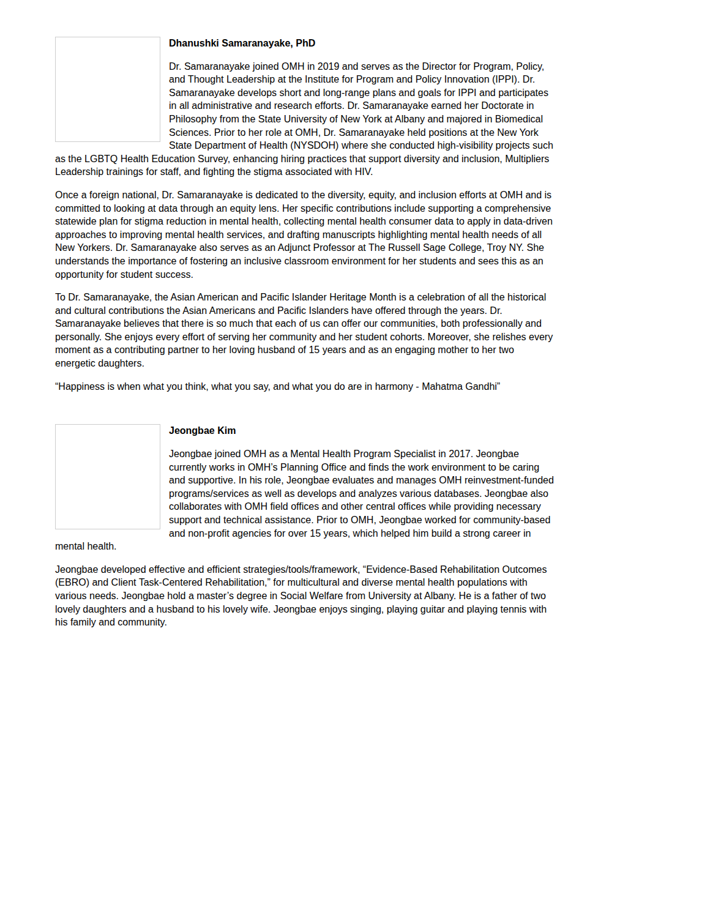Dhanushki Samaranayake, PhD
Dr. Samaranayake joined OMH in 2019 and serves as the Director for Program, Policy, and Thought Leadership at the Institute for Program and Policy Innovation (IPPI). Dr. Samaranayake develops short and long-range plans and goals for IPPI and participates in all administrative and research efforts. Dr. Samaranayake earned her Doctorate in Philosophy from the State University of New York at Albany and majored in Biomedical Sciences. Prior to her role at OMH, Dr. Samaranayake held positions at the New York State Department of Health (NYSDOH) where she conducted high-visibility projects such as the LGBTQ Health Education Survey, enhancing hiring practices that support diversity and inclusion, Multipliers Leadership trainings for staff, and fighting the stigma associated with HIV.
Once a foreign national, Dr. Samaranayake is dedicated to the diversity, equity, and inclusion efforts at OMH and is committed to looking at data through an equity lens. Her specific contributions include supporting a comprehensive statewide plan for stigma reduction in mental health, collecting mental health consumer data to apply in data-driven approaches to improving mental health services, and drafting manuscripts highlighting mental health needs of all New Yorkers. Dr. Samaranayake also serves as an Adjunct Professor at The Russell Sage College, Troy NY. She understands the importance of fostering an inclusive classroom environment for her students and sees this as an opportunity for student success.
To Dr. Samaranayake, the Asian American and Pacific Islander Heritage Month is a celebration of all the historical and cultural contributions the Asian Americans and Pacific Islanders have offered through the years. Dr. Samaranayake believes that there is so much that each of us can offer our communities, both professionally and personally. She enjoys every effort of serving her community and her student cohorts. Moreover, she relishes every moment as a contributing partner to her loving husband of 15 years and as an engaging mother to her two energetic daughters.
“Happiness is when what you think, what you say, and what you do are in harmony - Mahatma Gandhi”
Jeongbae Kim
Jeongbae joined OMH as a Mental Health Program Specialist in 2017. Jeongbae currently works in OMH’s Planning Office and finds the work environment to be caring and supportive. In his role, Jeongbae evaluates and manages OMH reinvestment-funded programs/services as well as develops and analyzes various databases. Jeongbae also collaborates with OMH field offices and other central offices while providing necessary support and technical assistance. Prior to OMH, Jeongbae worked for community-based and non-profit agencies for over 15 years, which helped him build a strong career in mental health.
Jeongbae developed effective and efficient strategies/tools/framework, “Evidence-Based Rehabilitation Outcomes (EBRO) and Client Task-Centered Rehabilitation,” for multicultural and diverse mental health populations with various needs. Jeongbae hold a master’s degree in Social Welfare from University at Albany. He is a father of two lovely daughters and a husband to his lovely wife. Jeongbae enjoys singing, playing guitar and playing tennis with his family and community.